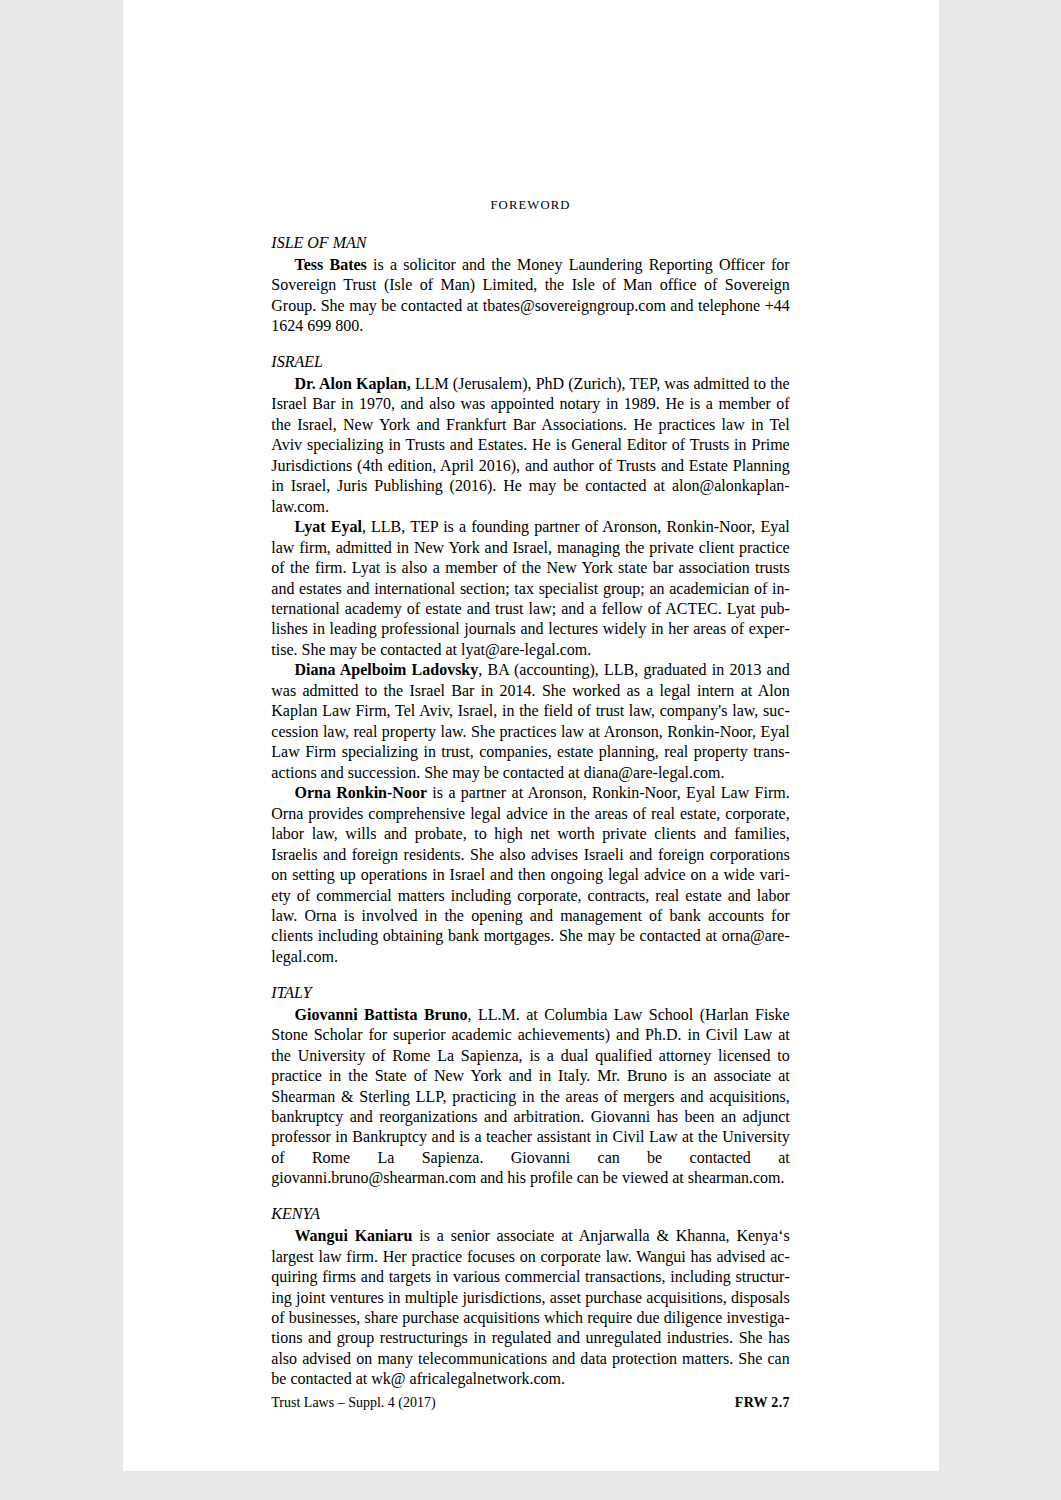FOREWORD
ISLE OF MAN
Tess Bates is a solicitor and the Money Laundering Reporting Officer for Sovereign Trust (Isle of Man) Limited, the Isle of Man office of Sovereign Group. She may be contacted at tbates@sovereigngroup.com and telephone +44 1624 699 800.
ISRAEL
Dr. Alon Kaplan, LLM (Jerusalem), PhD (Zurich), TEP, was admitted to the Israel Bar in 1970, and also was appointed notary in 1989. He is a member of the Israel, New York and Frankfurt Bar Associations. He practices law in Tel Aviv specializing in Trusts and Estates. He is General Editor of Trusts in Prime Jurisdictions (4th edition, April 2016), and author of Trusts and Estate Planning in Israel, Juris Publishing (2016). He may be contacted at alon@alonkaplan-law.com.
Lyat Eyal, LLB, TEP is a founding partner of Aronson, Ronkin-Noor, Eyal law firm, admitted in New York and Israel, managing the private client practice of the firm. Lyat is also a member of the New York state bar association trusts and estates and international section; tax specialist group; an academician of international academy of estate and trust law; and a fellow of ACTEC. Lyat publishes in leading professional journals and lectures widely in her areas of expertise. She may be contacted at lyat@are-legal.com.
Diana Apelboim Ladovsky, BA (accounting), LLB, graduated in 2013 and was admitted to the Israel Bar in 2014. She worked as a legal intern at Alon Kaplan Law Firm, Tel Aviv, Israel, in the field of trust law, company's law, succession law, real property law. She practices law at Aronson, Ronkin-Noor, Eyal Law Firm specializing in trust, companies, estate planning, real property transactions and succession. She may be contacted at diana@are-legal.com.
Orna Ronkin-Noor is a partner at Aronson, Ronkin-Noor, Eyal Law Firm. Orna provides comprehensive legal advice in the areas of real estate, corporate, labor law, wills and probate, to high net worth private clients and families, Israelis and foreign residents. She also advises Israeli and foreign corporations on setting up operations in Israel and then ongoing legal advice on a wide variety of commercial matters including corporate, contracts, real estate and labor law. Orna is involved in the opening and management of bank accounts for clients including obtaining bank mortgages. She may be contacted at orna@are-legal.com.
ITALY
Giovanni Battista Bruno, LL.M. at Columbia Law School (Harlan Fiske Stone Scholar for superior academic achievements) and Ph.D. in Civil Law at the University of Rome La Sapienza, is a dual qualified attorney licensed to practice in the State of New York and in Italy. Mr. Bruno is an associate at Shearman & Sterling LLP, practicing in the areas of mergers and acquisitions, bankruptcy and reorganizations and arbitration. Giovanni has been an adjunct professor in Bankruptcy and is a teacher assistant in Civil Law at the University of Rome La Sapienza. Giovanni can be contacted at giovanni.bruno@shearman.com and his profile can be viewed at shearman.com.
KENYA
Wangui Kaniaru is a senior associate at Anjarwalla & Khanna, Kenya‘s largest law firm. Her practice focuses on corporate law. Wangui has advised acquiring firms and targets in various commercial transactions, including structuring joint ventures in multiple jurisdictions, asset purchase acquisitions, disposals of businesses, share purchase acquisitions which require due diligence investigations and group restructurings in regulated and unregulated industries. She has also advised on many telecommunications and data protection matters. She can be contacted at wk@ africalegalnetwork.com.
Trust Laws – Suppl. 4 (2017) FRW 2.7